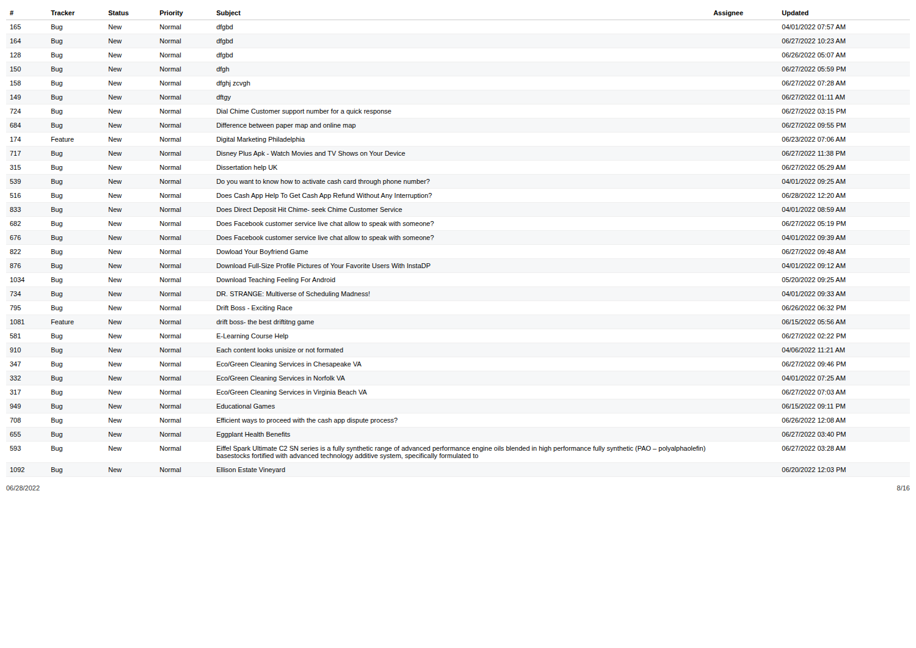| # | Tracker | Status | Priority | Subject | Assignee | Updated |
| --- | --- | --- | --- | --- | --- | --- |
| 165 | Bug | New | Normal | dfgbd | | 04/01/2022 07:57 AM |
| 164 | Bug | New | Normal | dfgbd | | 06/27/2022 10:23 AM |
| 128 | Bug | New | Normal | dfgbd | | 06/26/2022 05:07 AM |
| 150 | Bug | New | Normal | dfgh | | 06/27/2022 05:59 PM |
| 158 | Bug | New | Normal | dfghj zcvgh | | 06/27/2022 07:28 AM |
| 149 | Bug | New | Normal | dftgy | | 06/27/2022 01:11 AM |
| 724 | Bug | New | Normal | Dial Chime Customer support number for a quick response | | 06/27/2022 03:15 PM |
| 684 | Bug | New | Normal | Difference between paper map and online map | | 06/27/2022 09:55 PM |
| 174 | Feature | New | Normal | Digital Marketing Philadelphia | | 06/23/2022 07:06 AM |
| 717 | Bug | New | Normal | Disney Plus Apk - Watch Movies and TV Shows on Your Device | | 06/27/2022 11:38 PM |
| 315 | Bug | New | Normal | Dissertation help UK | | 06/27/2022 05:29 AM |
| 539 | Bug | New | Normal | Do you want to know how to activate cash card through phone number? | | 04/01/2022 09:25 AM |
| 516 | Bug | New | Normal | Does Cash App Help To Get Cash App Refund Without Any Interruption? | | 06/28/2022 12:20 AM |
| 833 | Bug | New | Normal | Does Direct Deposit Hit Chime- seek Chime Customer Service | | 04/01/2022 08:59 AM |
| 682 | Bug | New | Normal | Does Facebook customer service live chat allow to speak with someone? | | 06/27/2022 05:19 PM |
| 676 | Bug | New | Normal | Does Facebook customer service live chat allow to speak with someone? | | 04/01/2022 09:39 AM |
| 822 | Bug | New | Normal | Dowload Your Boyfriend Game | | 06/27/2022 09:48 AM |
| 876 | Bug | New | Normal | Download Full-Size Profile Pictures of Your Favorite Users With InstaDP | | 04/01/2022 09:12 AM |
| 1034 | Bug | New | Normal | Download Teaching Feeling For Android | | 05/20/2022 09:25 AM |
| 734 | Bug | New | Normal | DR. STRANGE: Multiverse of Scheduling Madness! | | 04/01/2022 09:33 AM |
| 795 | Bug | New | Normal | Drift Boss - Exciting Race | | 06/26/2022 06:32 PM |
| 1081 | Feature | New | Normal | drift boss- the best driftitng game | | 06/15/2022 05:56 AM |
| 581 | Bug | New | Normal | E-Learning Course Help | | 06/27/2022 02:22 PM |
| 910 | Bug | New | Normal | Each content looks unisize or not formated | | 04/06/2022 11:21 AM |
| 347 | Bug | New | Normal | Eco/Green Cleaning Services in Chesapeake VA | | 06/27/2022 09:46 PM |
| 332 | Bug | New | Normal | Eco/Green Cleaning Services in Norfolk VA | | 04/01/2022 07:25 AM |
| 317 | Bug | New | Normal | Eco/Green Cleaning Services in Virginia Beach VA | | 06/27/2022 07:03 AM |
| 949 | Bug | New | Normal | Educational Games | | 06/15/2022 09:11 PM |
| 708 | Bug | New | Normal | Efficient ways to proceed with the cash app dispute process? | | 06/26/2022 12:08 AM |
| 655 | Bug | New | Normal | Eggplant Health Benefits | | 06/27/2022 03:40 PM |
| 593 | Bug | New | Normal | Eiffel Spark Ultimate C2 SN series is a fully synthetic range of advanced performance engine oils blended in high performance fully synthetic (PAO – polyalphaolefin) basestocks fortified with advanced technology additive system, specifically formulated to | | 06/27/2022 03:28 AM |
| 1092 | Bug | New | Normal | Ellison Estate Vineyard | | 06/20/2022 12:03 PM |
06/28/2022 8/16